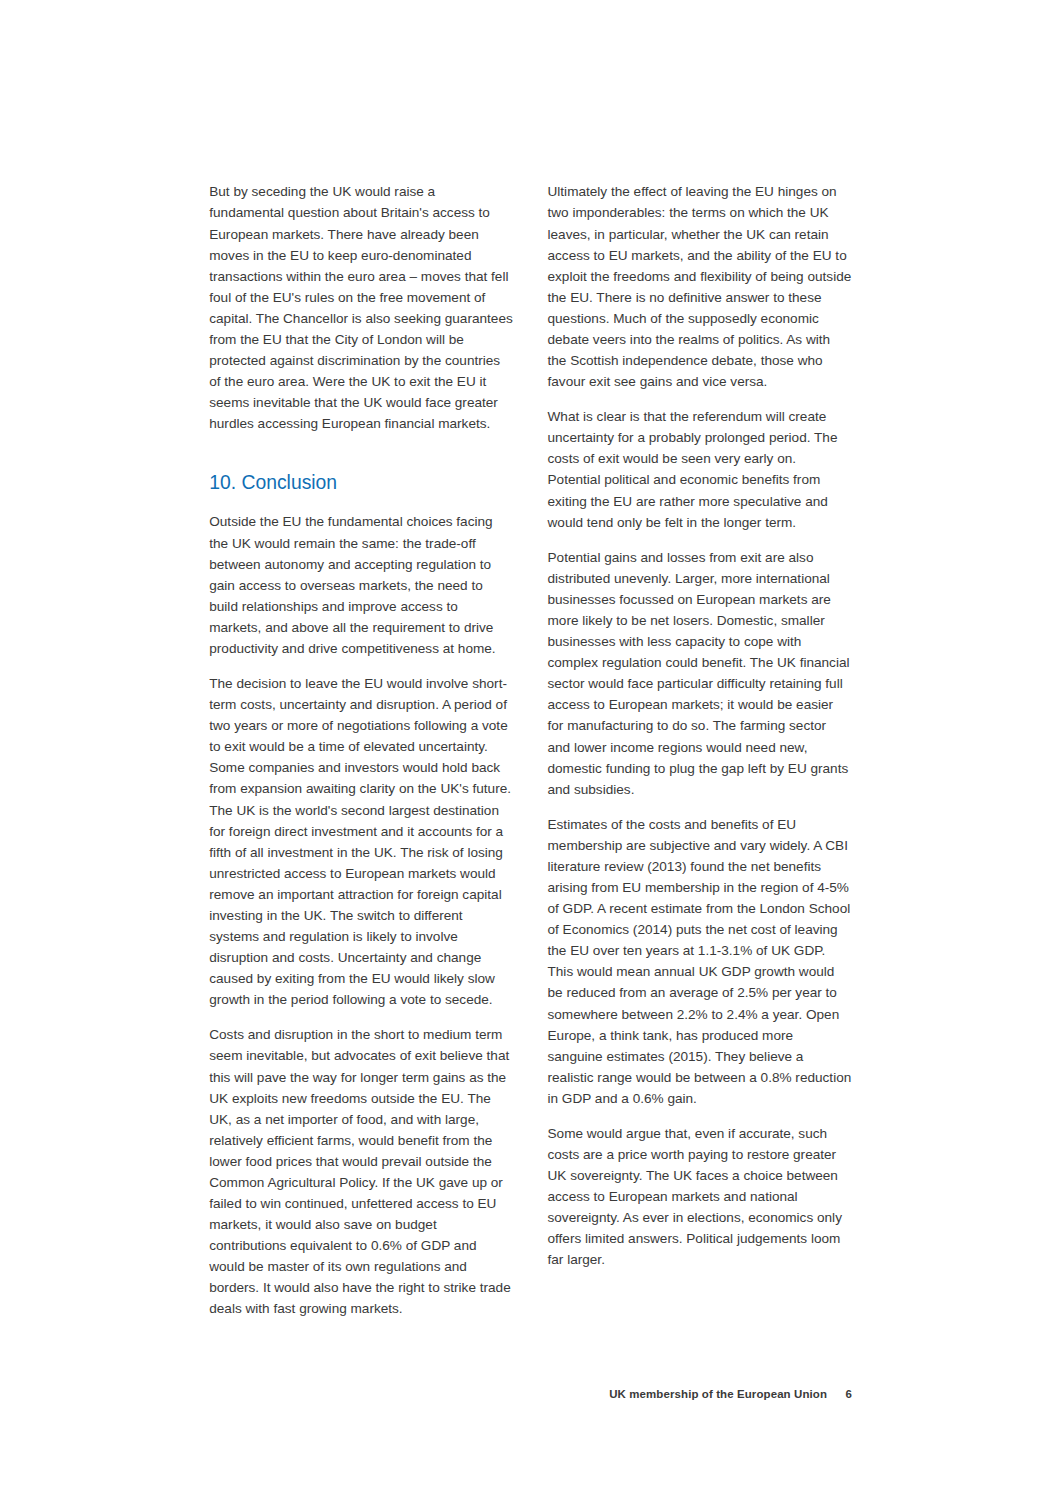But by seceding the UK would raise a fundamental question about Britain's access to European markets. There have already been moves in the EU to keep euro-denominated transactions within the euro area – moves that fell foul of the EU's rules on the free movement of capital. The Chancellor is also seeking guarantees from the EU that the City of London will be protected against discrimination by the countries of the euro area. Were the UK to exit the EU it seems inevitable that the UK would face greater hurdles accessing European financial markets.
10. Conclusion
Outside the EU the fundamental choices facing the UK would remain the same: the trade-off between autonomy and accepting regulation to gain access to overseas markets, the need to build relationships and improve access to markets, and above all the requirement to drive productivity and drive competitiveness at home.
The decision to leave the EU would involve short-term costs, uncertainty and disruption. A period of two years or more of negotiations following a vote to exit would be a time of elevated uncertainty. Some companies and investors would hold back from expansion awaiting clarity on the UK's future. The UK is the world's second largest destination for foreign direct investment and it accounts for a fifth of all investment in the UK. The risk of losing unrestricted access to European markets would remove an important attraction for foreign capital investing in the UK. The switch to different systems and regulation is likely to involve disruption and costs. Uncertainty and change caused by exiting from the EU would likely slow growth in the period following a vote to secede.
Costs and disruption in the short to medium term seem inevitable, but advocates of exit believe that this will pave the way for longer term gains as the UK exploits new freedoms outside the EU. The UK, as a net importer of food, and with large, relatively efficient farms, would benefit from the lower food prices that would prevail outside the Common Agricultural Policy. If the UK gave up or failed to win continued, unfettered access to EU markets, it would also save on budget contributions equivalent to 0.6% of GDP and would be master of its own regulations and borders. It would also have the right to strike trade deals with fast growing markets.
Ultimately the effect of leaving the EU hinges on two imponderables: the terms on which the UK leaves, in particular, whether the UK can retain access to EU markets, and the ability of the EU to exploit the freedoms and flexibility of being outside the EU. There is no definitive answer to these questions. Much of the supposedly economic debate veers into the realms of politics. As with the Scottish independence debate, those who favour exit see gains and vice versa.
What is clear is that the referendum will create uncertainty for a probably prolonged period. The costs of exit would be seen very early on. Potential political and economic benefits from exiting the EU are rather more speculative and would tend only be felt in the longer term.
Potential gains and losses from exit are also distributed unevenly. Larger, more international businesses focussed on European markets are more likely to be net losers. Domestic, smaller businesses with less capacity to cope with complex regulation could benefit. The UK financial sector would face particular difficulty retaining full access to European markets; it would be easier for manufacturing to do so. The farming sector and lower income regions would need new, domestic funding to plug the gap left by EU grants and subsidies.
Estimates of the costs and benefits of EU membership are subjective and vary widely. A CBI literature review (2013) found the net benefits arising from EU membership in the region of 4-5% of GDP. A recent estimate from the London School of Economics (2014) puts the net cost of leaving the EU over ten years at 1.1-3.1% of UK GDP. This would mean annual UK GDP growth would be reduced from an average of 2.5% per year to somewhere between 2.2% to 2.4% a year. Open Europe, a think tank, has produced more sanguine estimates (2015). They believe a realistic range would be between a 0.8% reduction in GDP and a 0.6% gain.
Some would argue that, even if accurate, such costs are a price worth paying to restore greater UK sovereignty. The UK faces a choice between access to European markets and national sovereignty. As ever in elections, economics only offers limited answers. Political judgements loom far larger.
UK membership of the European Union 6